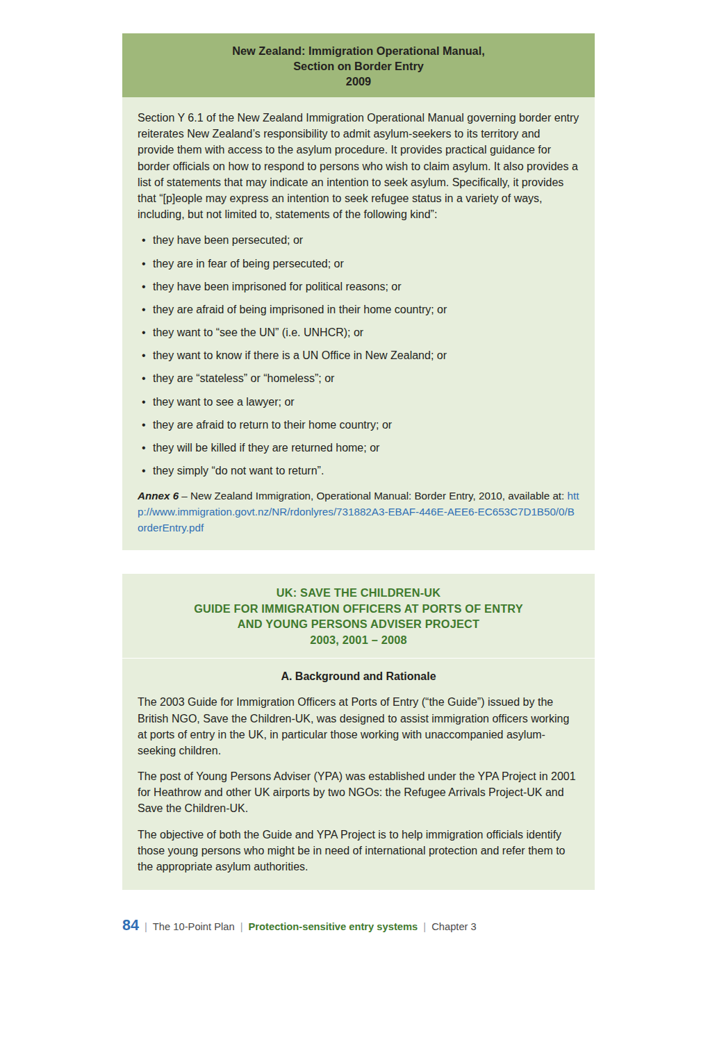New Zealand: Immigration Operational Manual, Section on Border Entry 2009
Section Y 6.1 of the New Zealand Immigration Operational Manual governing border entry reiterates New Zealand’s responsibility to admit asylum-seekers to its territory and provide them with access to the asylum procedure. It provides practical guidance for border officials on how to respond to persons who wish to claim asylum. It also provides a list of statements that may indicate an intention to seek asylum. Specifically, it provides that “[p]eople may express an intention to seek refugee status in a variety of ways, including, but not limited to, statements of the following kind”:
they have been persecuted; or
they are in fear of being persecuted; or
they have been imprisoned for political reasons; or
they are afraid of being imprisoned in their home country; or
they want to “see the UN” (i.e. UNHCR); or
they want to know if there is a UN Office in New Zealand; or
they are “stateless” or “homeless”; or
they want to see a lawyer; or
they are afraid to return to their home country; or
they will be killed if they are returned home; or
they simply “do not want to return”.
Annex 6 – New Zealand Immigration, Operational Manual: Border Entry, 2010, available at: http://www.immigration.govt.nz/NR/rdonlyres/731882A3-EBAF-446E-AEE6-EC653C7D1B50/0/BorderEntry.pdf
UK: Save the Children-UK Guide for Immigration Officers at Ports of Entry and Young Persons Adviser Project 2003, 2001 – 2008
A. Background and Rationale
The 2003 Guide for Immigration Officers at Ports of Entry (“the Guide”) issued by the British NGO, Save the Children-UK, was designed to assist immigration officers working at ports of entry in the UK, in particular those working with unaccompanied asylum-seeking children.
The post of Young Persons Adviser (YPA) was established under the YPA Project in 2001 for Heathrow and other UK airports by two NGOs: the Refugee Arrivals Project-UK and Save the Children-UK.
The objective of both the Guide and YPA Project is to help immigration officials identify those young persons who might be in need of international protection and refer them to the appropriate asylum authorities.
84 | The 10-Point Plan | Protection-sensitive entry systems | Chapter 3